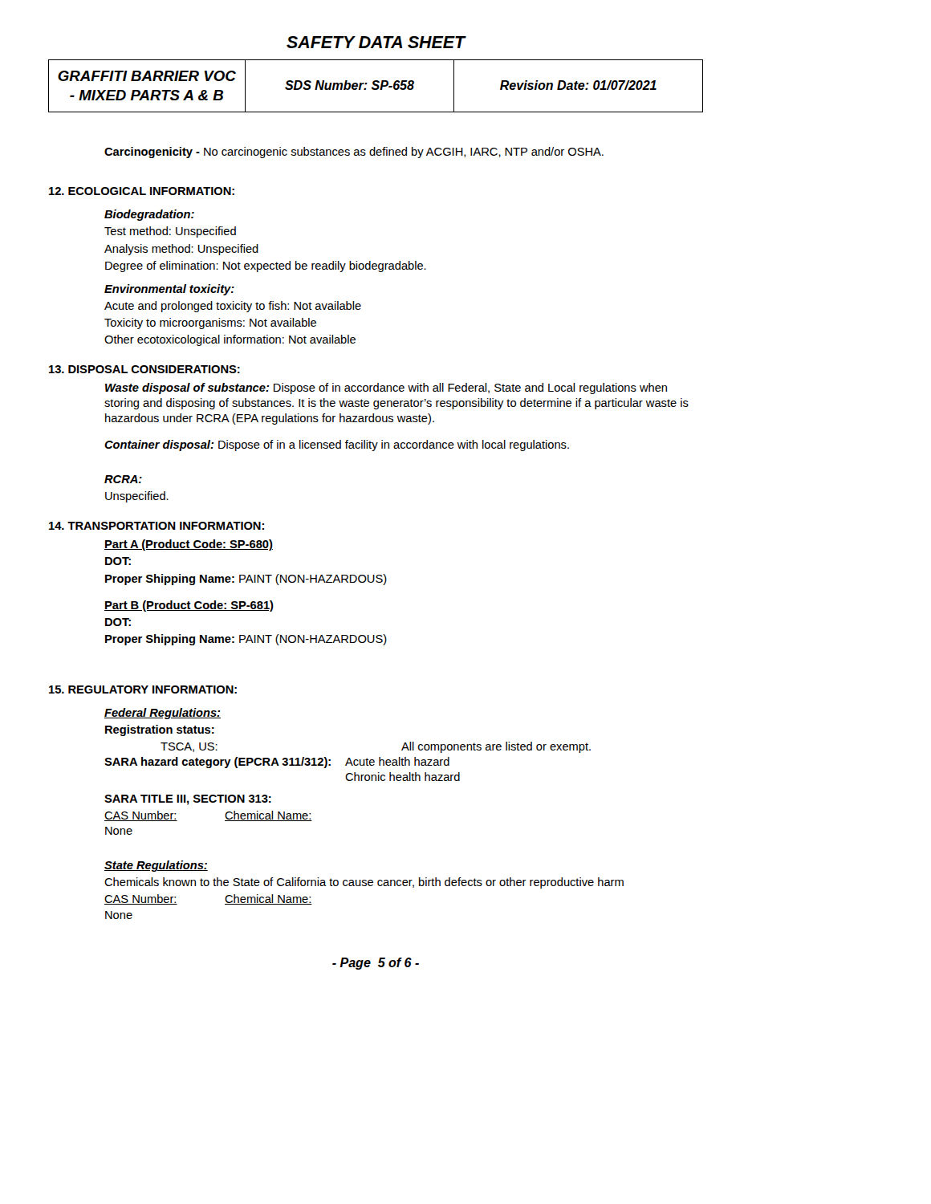SAFETY DATA SHEET
| GRAFFITI BARRIER VOC - MIXED PARTS A & B | SDS Number: SP-658 | Revision Date: 01/07/2021 |
Carcinogenicity - No carcinogenic substances as defined by ACGIH, IARC, NTP and/or OSHA.
12. ECOLOGICAL INFORMATION:
Biodegradation:
Test method: Unspecified
Analysis method: Unspecified
Degree of elimination: Not expected be readily biodegradable.
Environmental toxicity:
Acute and prolonged toxicity to fish: Not available
Toxicity to microorganisms: Not available
Other ecotoxicological information: Not available
13. DISPOSAL CONSIDERATIONS:
Waste disposal of substance: Dispose of in accordance with all Federal, State and Local regulations when storing and disposing of substances. It is the waste generator’s responsibility to determine if a particular waste is hazardous under RCRA (EPA regulations for hazardous waste).
Container disposal: Dispose of in a licensed facility in accordance with local regulations.
RCRA:
Unspecified.
14. TRANSPORTATION INFORMATION:
Part A (Product Code: SP-680)
DOT:
Proper Shipping Name: PAINT (NON-HAZARDOUS)
Part B (Product Code: SP-681)
DOT:
Proper Shipping Name: PAINT (NON-HAZARDOUS)
15. REGULATORY INFORMATION:
Federal Regulations:
Registration status:
TSCA, US: All components are listed or exempt.
SARA hazard category (EPCRA 311/312): Acute health hazard
Chronic health hazard
SARA TITLE III, SECTION 313:
CAS Number: Chemical Name:
None
State Regulations:
Chemicals known to the State of California to cause cancer, birth defects or other reproductive harm
CAS Number: Chemical Name:
None
- Page 5 of 6 -